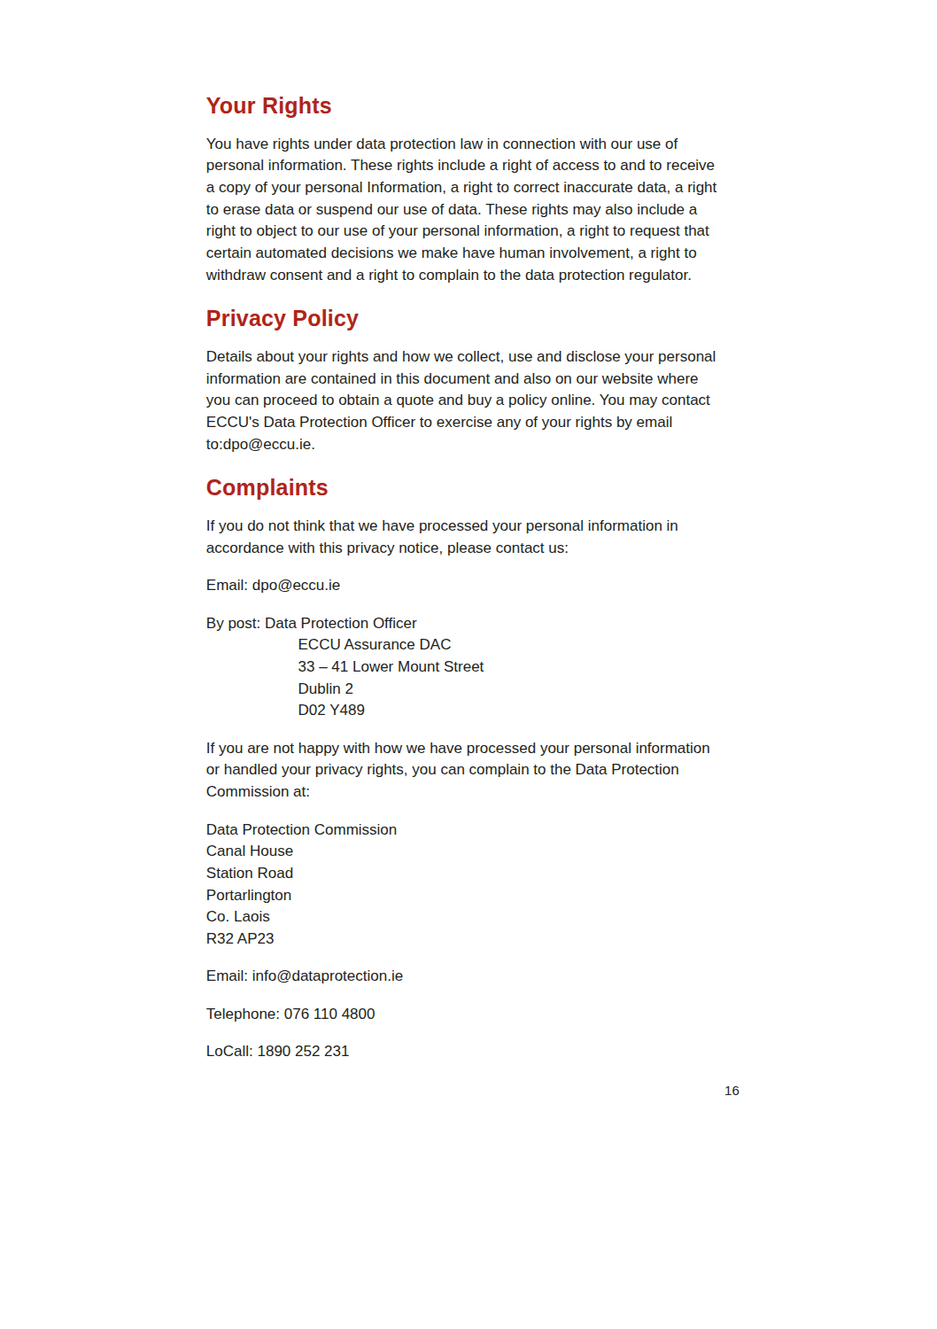Your Rights
You have rights under data protection law in connection with our use of personal information. These rights include a right of access to and to receive a copy of your personal Information, a right to correct inaccurate data, a right to erase data or suspend our use of data. These rights may also include a right to object to our use of your personal information, a right to request that certain automated decisions we make have human involvement, a right to withdraw consent and a right to complain to the data protection regulator.
Privacy Policy
Details about your rights and how we collect, use and disclose your personal information are contained in this document and also on our website where you can proceed to obtain a quote and buy a policy online. You may contact ECCU's Data Protection Officer to exercise any of your rights by email to:dpo@eccu.ie.
Complaints
If you do not think that we have processed your personal information in accordance with this privacy notice, please contact us:
Email: dpo@eccu.ie
By post: Data Protection Officer ECCU Assurance DAC 33 – 41 Lower Mount Street Dublin 2 D02 Y489
If you are not happy with how we have processed your personal information or handled your privacy rights, you can complain to the Data Protection Commission at:
Data Protection Commission Canal House Station Road Portarlington Co. Laois R32 AP23
Email: info@dataprotection.ie
Telephone: 076 110 4800
LoCall: 1890 252 231
16